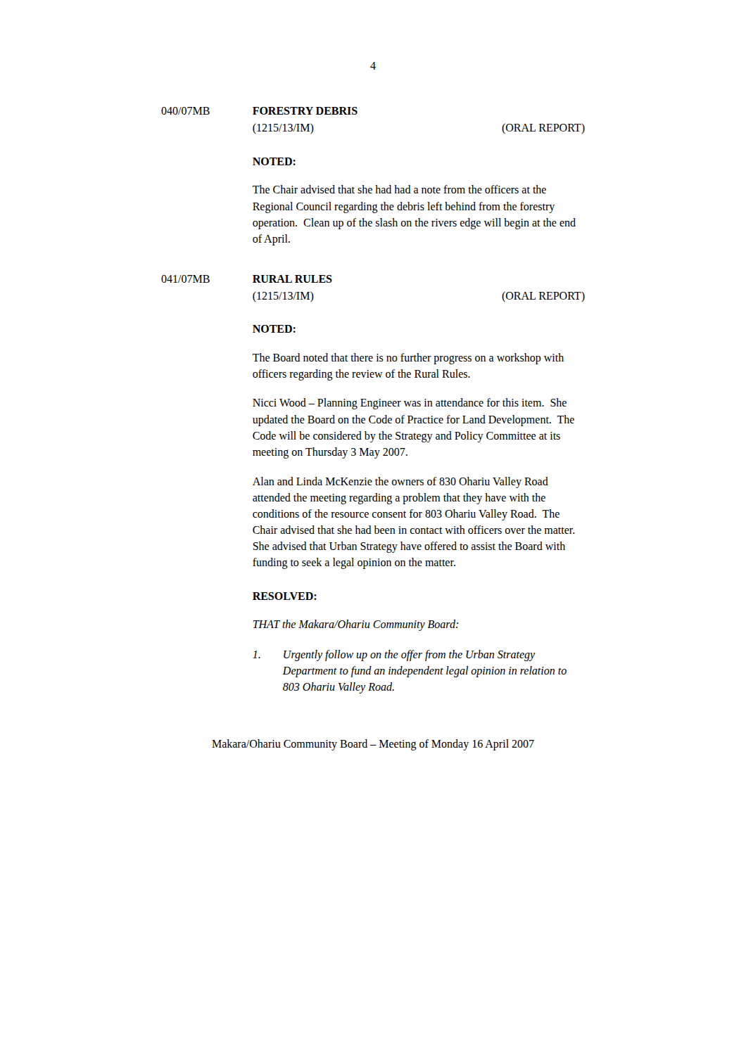4
040/07MB
FORESTRY DEBRIS
(1215/13/IM)
(ORAL REPORT)
NOTED:
The Chair advised that she had had a note from the officers at the Regional Council regarding the debris left behind from the forestry operation. Clean up of the slash on the rivers edge will begin at the end of April.
041/07MB
RURAL RULES
(1215/13/IM)
(ORAL REPORT)
NOTED:
The Board noted that there is no further progress on a workshop with officers regarding the review of the Rural Rules.
Nicci Wood – Planning Engineer was in attendance for this item. She updated the Board on the Code of Practice for Land Development. The Code will be considered by the Strategy and Policy Committee at its meeting on Thursday 3 May 2007.
Alan and Linda McKenzie the owners of 830 Ohariu Valley Road attended the meeting regarding a problem that they have with the conditions of the resource consent for 803 Ohariu Valley Road. The Chair advised that she had been in contact with officers over the matter. She advised that Urban Strategy have offered to assist the Board with funding to seek a legal opinion on the matter.
RESOLVED:
THAT the Makara/Ohariu Community Board:
1. Urgently follow up on the offer from the Urban Strategy Department to fund an independent legal opinion in relation to 803 Ohariu Valley Road.
Makara/Ohariu Community Board – Meeting of Monday 16 April 2007